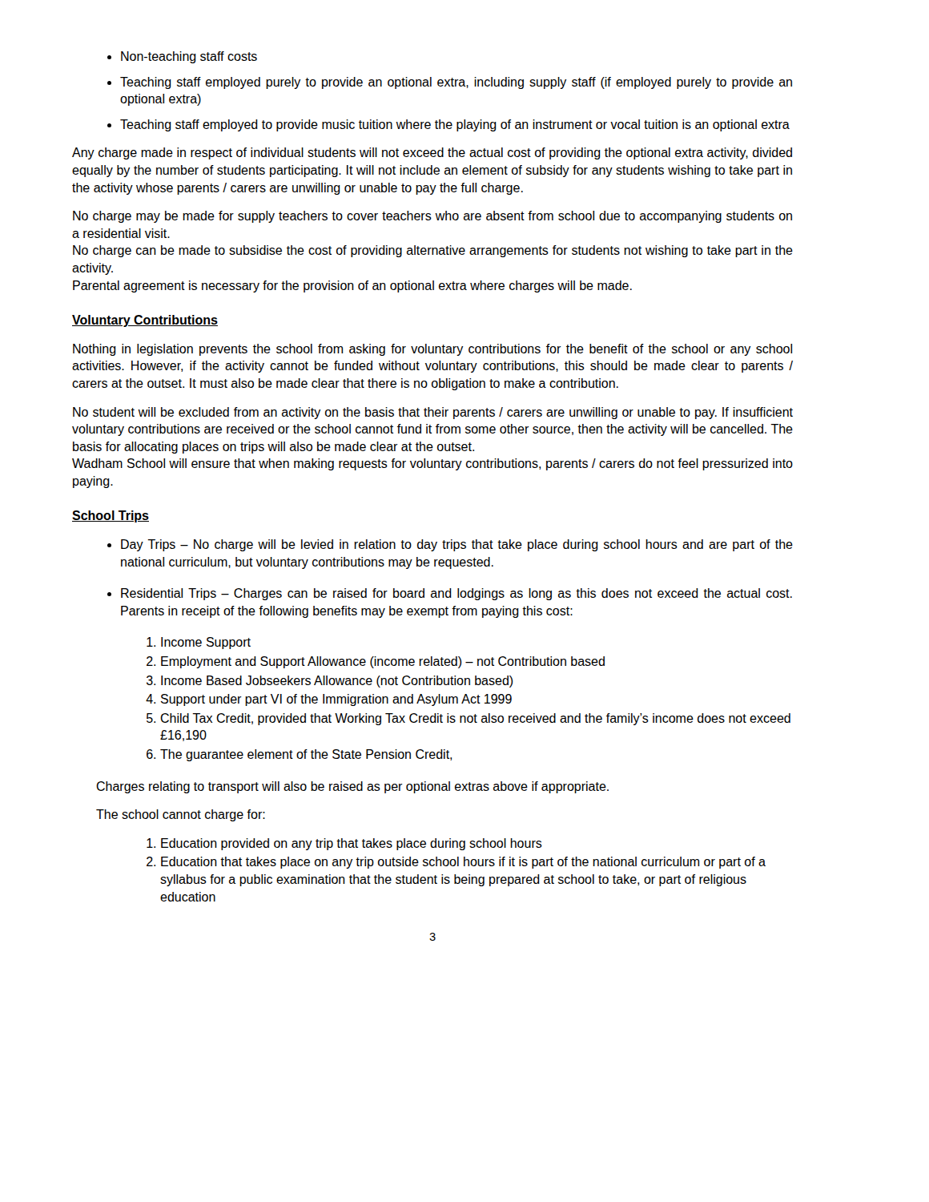Non-teaching staff costs
Teaching staff employed purely to provide an optional extra, including supply staff (if employed purely to provide an optional extra)
Teaching staff employed to provide music tuition where the playing of an instrument or vocal tuition is an optional extra
Any charge made in respect of individual students will not exceed the actual cost of providing the optional extra activity, divided equally by the number of students participating. It will not include an element of subsidy for any students wishing to take part in the activity whose parents / carers are unwilling or unable to pay the full charge.
No charge may be made for supply teachers to cover teachers who are absent from school due to accompanying students on a residential visit.
No charge can be made to subsidise the cost of providing alternative arrangements for students not wishing to take part in the activity.
Parental agreement is necessary for the provision of an optional extra where charges will be made.
Voluntary Contributions
Nothing in legislation prevents the school from asking for voluntary contributions for the benefit of the school or any school activities. However, if the activity cannot be funded without voluntary contributions, this should be made clear to parents / carers at the outset. It must also be made clear that there is no obligation to make a contribution.
No student will be excluded from an activity on the basis that their parents / carers are unwilling or unable to pay. If insufficient voluntary contributions are received or the school cannot fund it from some other source, then the activity will be cancelled. The basis for allocating places on trips will also be made clear at the outset.
Wadham School will ensure that when making requests for voluntary contributions, parents / carers do not feel pressurized into paying.
School Trips
Day Trips – No charge will be levied in relation to day trips that take place during school hours and are part of the national curriculum, but voluntary contributions may be requested.
Residential Trips – Charges can be raised for board and lodgings as long as this does not exceed the actual cost. Parents in receipt of the following benefits may be exempt from paying this cost:
Income Support
Employment and Support Allowance (income related) – not Contribution based
Income Based Jobseekers Allowance (not Contribution based)
Support under part VI of the Immigration and Asylum Act 1999
Child Tax Credit, provided that Working Tax Credit is not also received and the family’s income does not exceed £16,190
The guarantee element of the State Pension Credit,
Charges relating to transport will also be raised as per optional extras above if appropriate.
The school cannot charge for:
Education provided on any trip that takes place during school hours
Education that takes place on any trip outside school hours if it is part of the national curriculum or part of a syllabus for a public examination that the student is being prepared at school to take, or part of religious education
3